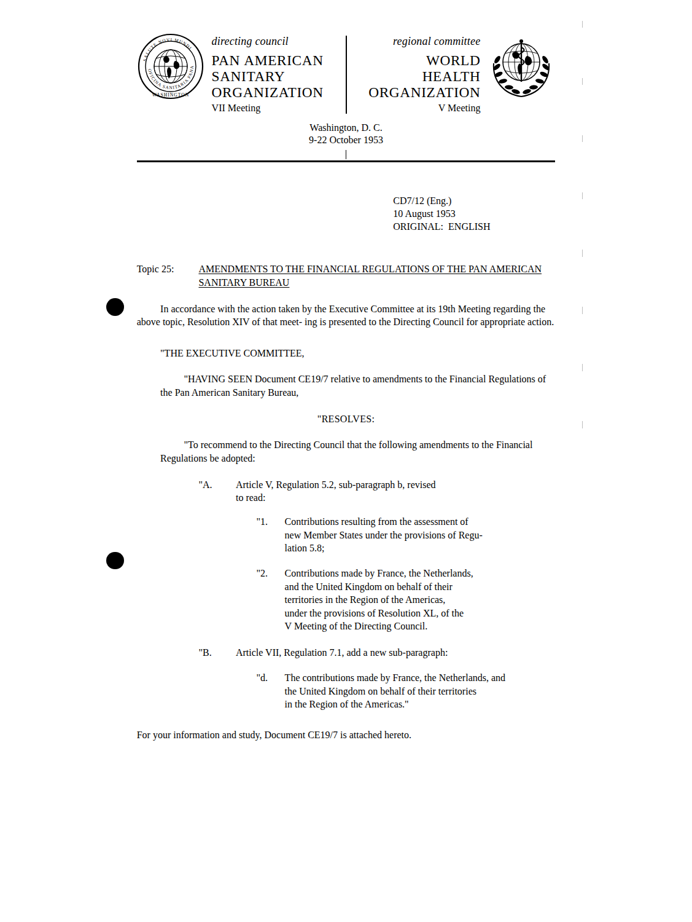SALUTE NOVI MUNDI OFICINA SANITARIA PANAMERICANA WASHINGTON
directing council
PAN AMERICAN
SANITARY
ORGANIZATION
VII Meeting
regional committee
WORLD
HEALTH
ORGANIZATION
V Meeting
Washington, D. C.
9‑22 October 1953
CD7/12 (Eng.)
10 August 1953
ORIGINAL: ENGLISH
Topic 25:
AMENDMENTS TO THE FINANCIAL REGULATIONS OF THE PAN AMERICAN
SANITARY BUREAU
In accordance with the action taken by the Executive Committee at its 19th Meeting regarding the above topic, Resolution XIV of that meet‑ ing is presented to the Directing Council for appropriate action.
"THE EXECUTIVE COMMITTEE,
"HAVING SEEN Document CE19/7 relative to amendments to the Financial Regulations of the Pan American Sanitary Bureau,
"RESOLVES:
"To recommend to the Directing Council that the following amendments to the Financial Regulations be adopted:
"A.
Article V, Regulation 5.2, sub‑paragraph b, revised
to read:
"1.
Contributions resulting from the assessment of
new Member States under the provisions of Regu‑
lation 5.8;
"2.
Contributions made by France, the Netherlands,
and the United Kingdom on behalf of their
territories in the Region of the Americas,
under the provisions of Resolution XL, of the
V Meeting of the Directing Council.
"B.
Article VII, Regulation 7.1, add a new sub‑paragraph:
"d.
The contributions made by France, the Netherlands, and
the United Kingdom on behalf of their territories
in the Region of the Americas."
For your information and study, Document CE19/7 is attached hereto.